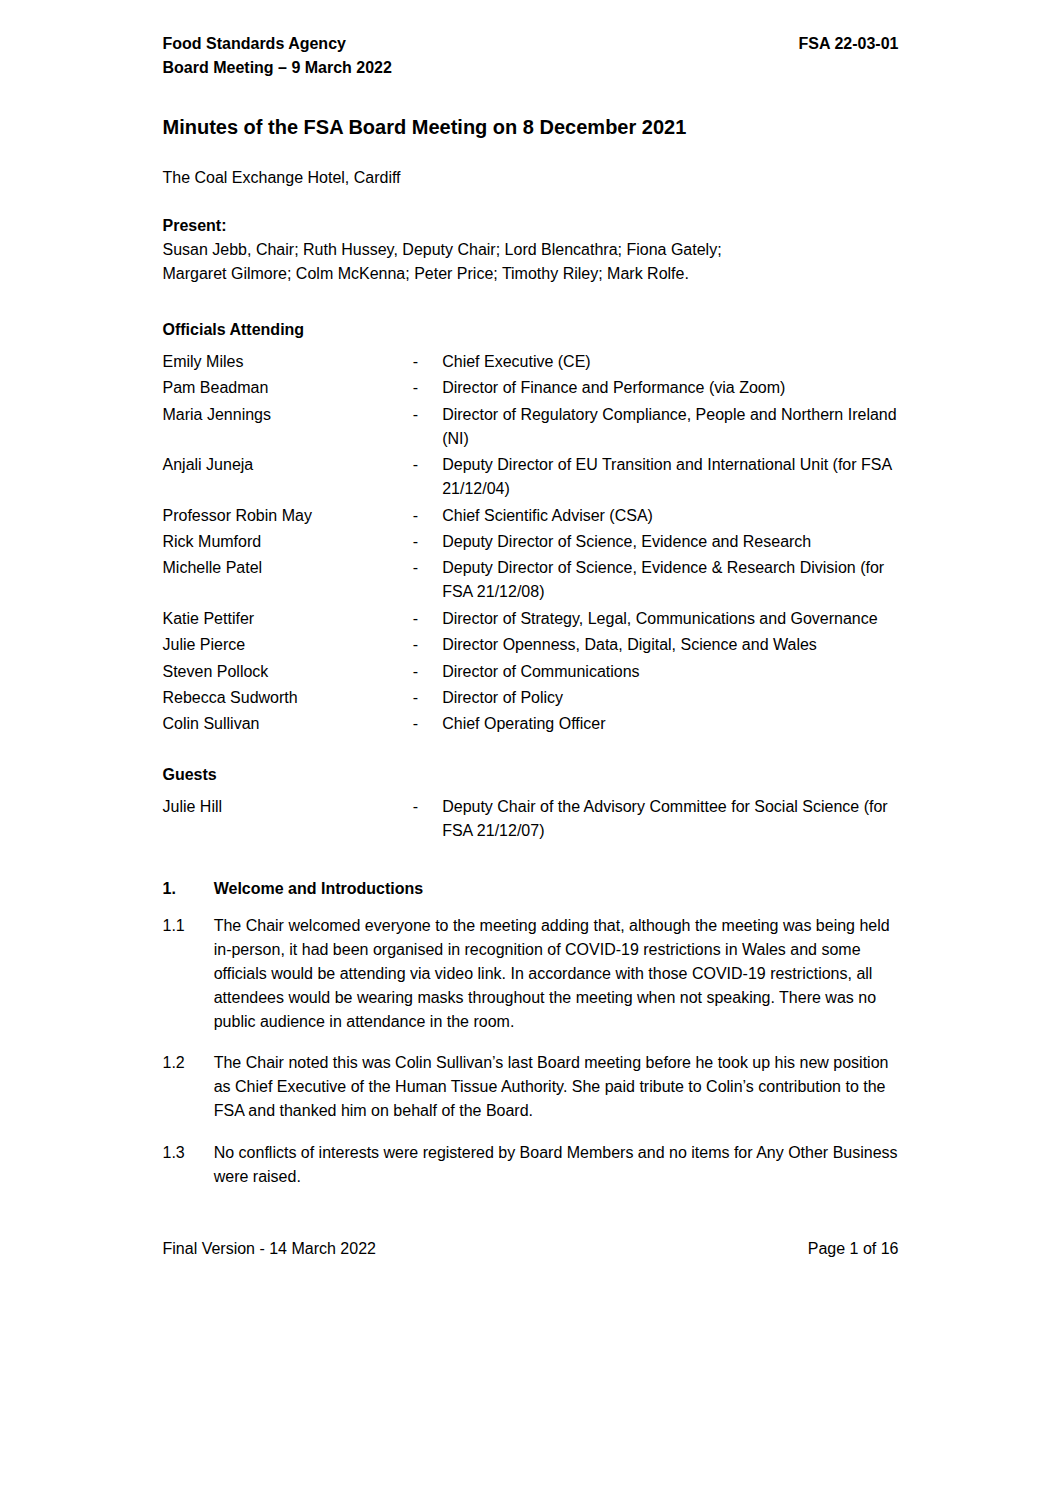Food Standards Agency
Board Meeting – 9 March 2022
FSA 22-03-01
Minutes of the FSA Board Meeting on 8 December 2021
The Coal Exchange Hotel, Cardiff
Present:
Susan Jebb, Chair; Ruth Hussey, Deputy Chair; Lord Blencathra; Fiona Gately;
Margaret Gilmore; Colm McKenna; Peter Price; Timothy Riley; Mark Rolfe.
Officials Attending
| Emily Miles | - | Chief Executive (CE) |
| Pam Beadman | - | Director of Finance and Performance (via Zoom) |
| Maria Jennings | - | Director of Regulatory Compliance, People and Northern Ireland (NI) |
| Anjali Juneja | - | Deputy Director of EU Transition and International Unit (for FSA 21/12/04) |
| Professor Robin May | - | Chief Scientific Adviser (CSA) |
| Rick Mumford | - | Deputy Director of Science, Evidence and Research |
| Michelle Patel | - | Deputy Director of Science, Evidence & Research Division (for FSA 21/12/08) |
| Katie Pettifer | - | Director of Strategy, Legal, Communications and Governance |
| Julie Pierce | - | Director Openness, Data, Digital, Science and Wales |
| Steven Pollock | - | Director of Communications |
| Rebecca Sudworth | - | Director of Policy |
| Colin Sullivan | - | Chief Operating Officer |
Guests
| Julie Hill | - | Deputy Chair of the Advisory Committee for Social Science (for FSA 21/12/07) |
1. Welcome and Introductions
1.1 The Chair welcomed everyone to the meeting adding that, although the meeting was being held in-person, it had been organised in recognition of COVID-19 restrictions in Wales and some officials would be attending via video link. In accordance with those COVID-19 restrictions, all attendees would be wearing masks throughout the meeting when not speaking. There was no public audience in attendance in the room.
1.2 The Chair noted this was Colin Sullivan’s last Board meeting before he took up his new position as Chief Executive of the Human Tissue Authority. She paid tribute to Colin’s contribution to the FSA and thanked him on behalf of the Board.
1.3 No conflicts of interests were registered by Board Members and no items for Any Other Business were raised.
Final Version - 14 March 2022
Page 1 of 16